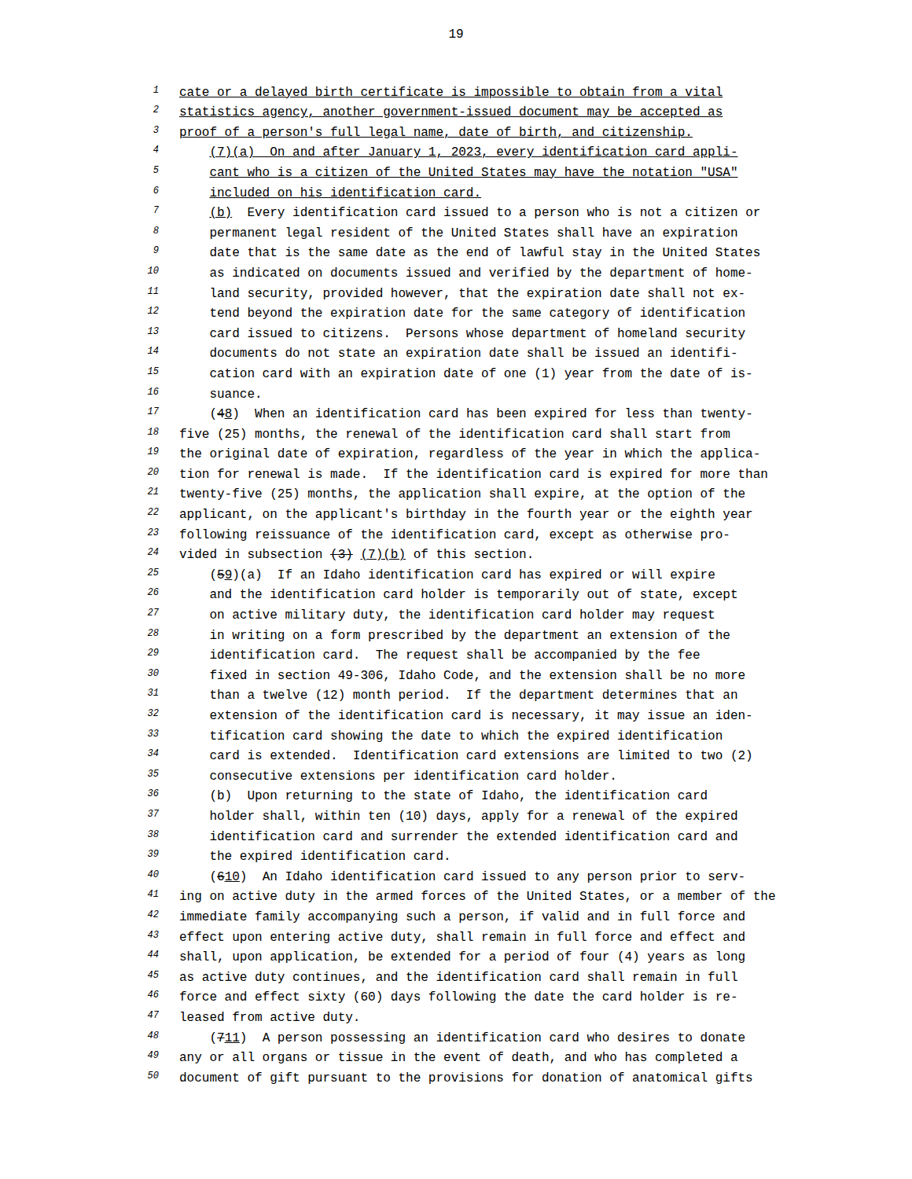19
cate or a delayed birth certificate is impossible to obtain from a vital
statistics agency, another government-issued document may be accepted as
proof of a person's full legal name, date of birth, and citizenship.
(7)(a) On and after January 1, 2023, every identification card appli-
cant who is a citizen of the United States may have the notation "USA"
included on his identification card.
(b) Every identification card issued to a person who is not a citizen or
permanent legal resident of the United States shall have an expiration
date that is the same date as the end of lawful stay in the United States
as indicated on documents issued and verified by the department of home-
land security, provided however, that the expiration date shall not ex-
tend beyond the expiration date for the same category of identification
card issued to citizens. Persons whose department of homeland security
documents do not state an expiration date shall be issued an identifi-
cation card with an expiration date of one (1) year from the date of is-
suance.
(48) When an identification card has been expired for less than twenty-
five (25) months, the renewal of the identification card shall start from
the original date of expiration, regardless of the year in which the applica-
tion for renewal is made. If the identification card is expired for more than
twenty-five (25) months, the application shall expire, at the option of the
applicant, on the applicant's birthday in the fourth year or the eighth year
following reissuance of the identification card, except as otherwise pro-
vided in subsection (3) (7)(b) of this section.
(59)(a) If an Idaho identification card has expired or will expire
and the identification card holder is temporarily out of state, except
on active military duty, the identification card holder may request
in writing on a form prescribed by the department an extension of the
identification card. The request shall be accompanied by the fee
fixed in section 49-306, Idaho Code, and the extension shall be no more
than a twelve (12) month period. If the department determines that an
extension of the identification card is necessary, it may issue an iden-
tification card showing the date to which the expired identification
card is extended. Identification card extensions are limited to two (2)
consecutive extensions per identification card holder.
(b) Upon returning to the state of Idaho, the identification card
holder shall, within ten (10) days, apply for a renewal of the expired
identification card and surrender the extended identification card and
the expired identification card.
(610) An Idaho identification card issued to any person prior to serv-
ing on active duty in the armed forces of the United States, or a member of the
immediate family accompanying such a person, if valid and in full force and
effect upon entering active duty, shall remain in full force and effect and
shall, upon application, be extended for a period of four (4) years as long
as active duty continues, and the identification card shall remain in full
force and effect sixty (60) days following the date the card holder is re-
leased from active duty.
(711) A person possessing an identification card who desires to donate
any or all organs or tissue in the event of death, and who has completed a
document of gift pursuant to the provisions for donation of anatomical gifts